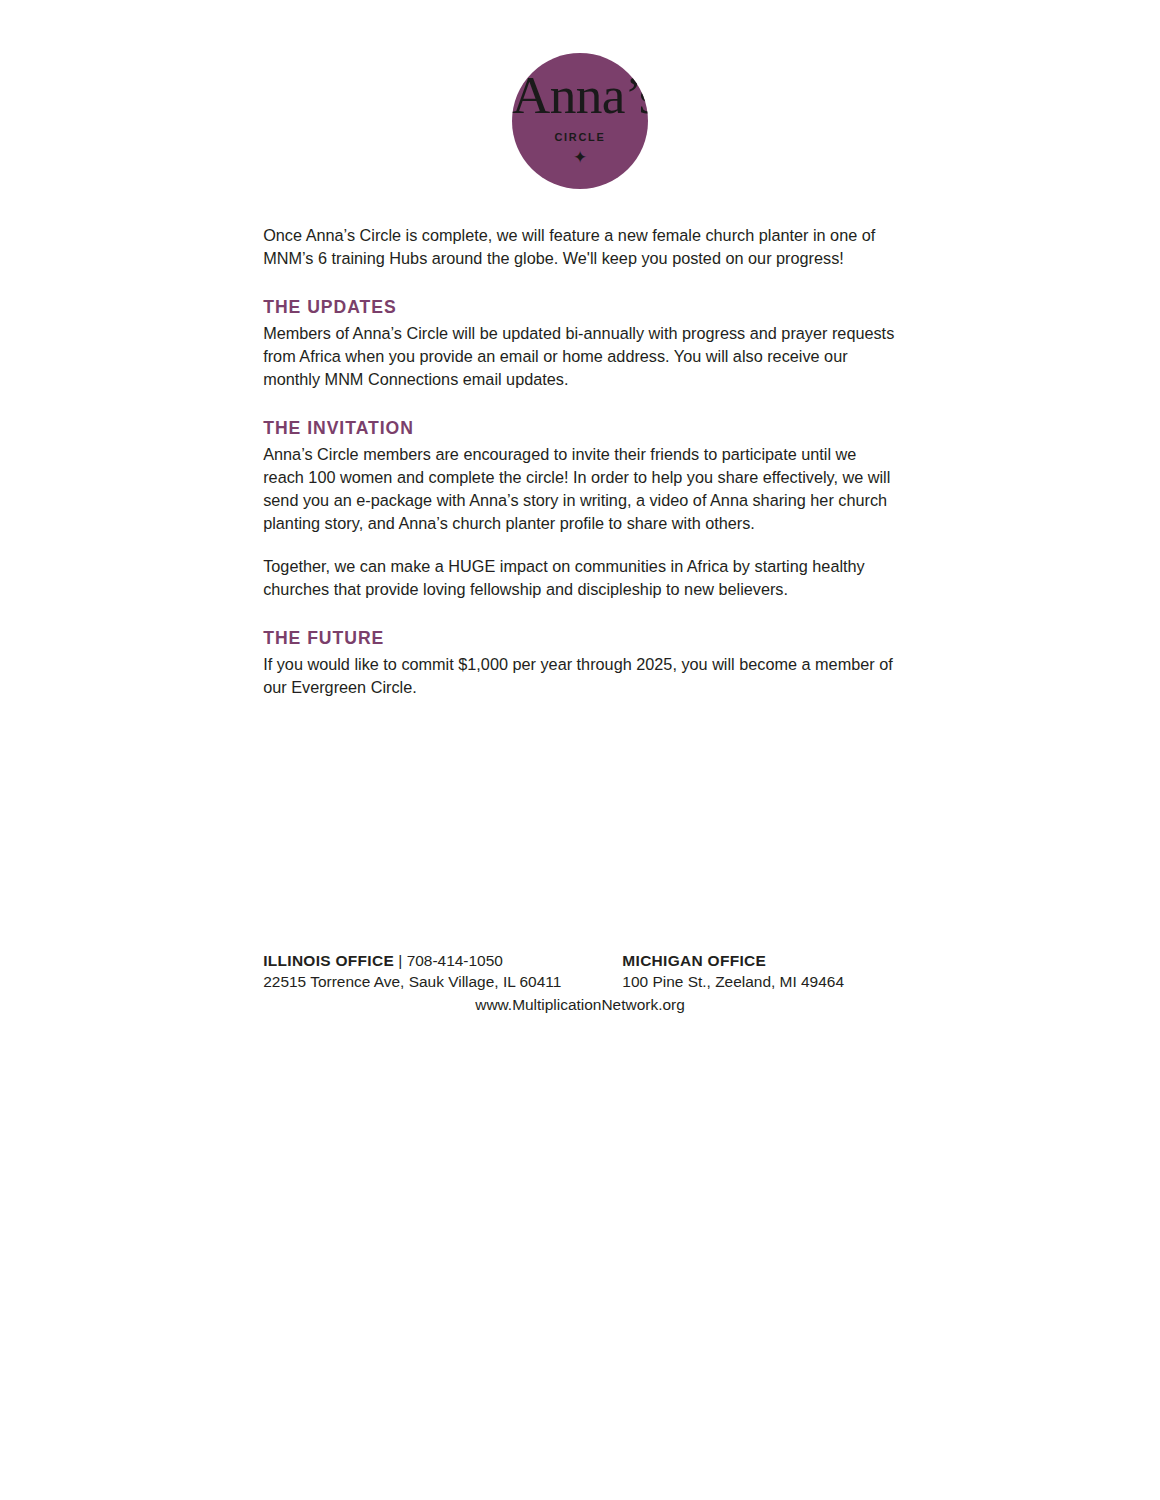Anna’s
CIRCLE
✦
Once Anna’s Circle is complete, we will feature a new female church planter in one of MNM’s 6 training Hubs around the globe. We'll keep you posted on our progress!
The Updates
Members of Anna’s Circle will be updated bi-annually with progress and prayer requests from Africa when you provide an email or home address. You will also receive our monthly MNM Connections email updates.
The Invitation
Anna’s Circle members are encouraged to invite their friends to participate until we reach 100 women and complete the circle! In order to help you share effectively, we will send you an e-package with Anna’s story in writing, a video of Anna sharing her church planting story, and Anna’s church planter profile to share with others.
Together, we can make a HUGE impact on communities in Africa by starting healthy churches that provide loving fellowship and discipleship to new believers.
The Future
If you would like to commit $1,000 per year through 2025, you will become a member of our Evergreen Circle.
ILLINOIS OFFICE | 708-414-1050
22515 Torrence Ave, Sauk Village, IL 60411
MICHIGAN OFFICE
100 Pine St., Zeeland, MI 49464
www.MultiplicationNetwork.org